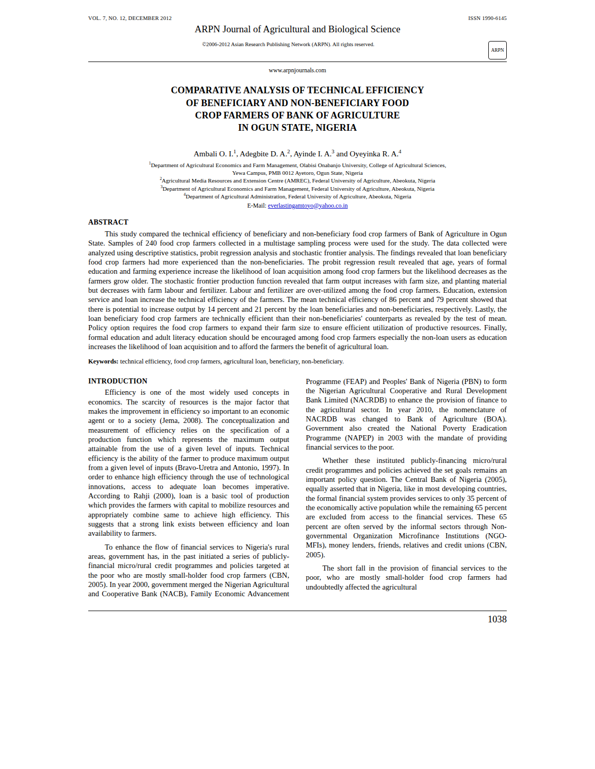VOL. 7, NO. 12, DECEMBER 2012 ISSN 1990-6145
ARPN Journal of Agricultural and Biological Science
©2006-2012 Asian Research Publishing Network (ARPN). All rights reserved.
ARPN
www.arpnjournals.com
COMPARATIVE ANALYSIS OF TECHNICAL EFFICIENCY
OF BENEFICIARY AND NON-BENEFICIARY FOOD
CROP FARMERS OF BANK OF AGRICULTURE
IN OGUN STATE, NIGERIA
Ambali O. I.1, Adegbite D. A.2, Ayinde I. A.3 and Oyeyinka R. A.4
1Department of Agricultural Economics and Farm Management, Olabisi Onabanjo University, College of Agricultural Sciences,
Yewa Campus, PMB 0012 Ayetoro, Ogun State, Nigeria
2Agricultural Media Resources and Extension Centre (AMREC), Federal University of Agriculture, Abeokuta, Nigeria
3Department of Agricultural Economics and Farm Management, Federal University of Agriculture, Abeokuta, Nigeria
4Department of Agricultural Administration, Federal University of Agriculture, Abeokuta, Nigeria
E-Mail: everlastingamtoyo@yahoo.co.in
ABSTRACT
This study compared the technical efficiency of beneficiary and non-beneficiary food crop farmers of Bank of Agriculture in Ogun State. Samples of 240 food crop farmers collected in a multistage sampling process were used for the study. The data collected were analyzed using descriptive statistics, probit regression analysis and stochastic frontier analysis. The findings revealed that loan beneficiary food crop farmers had more experienced than the non-beneficiaries. The probit regression result revealed that age, years of formal education and farming experience increase the likelihood of loan acquisition among food crop farmers but the likelihood decreases as the farmers grow older. The stochastic frontier production function revealed that farm output increases with farm size, and planting material but decreases with farm labour and fertilizer. Labour and fertilizer are over-utilized among the food crop farmers. Education, extension service and loan increase the technical efficiency of the farmers. The mean technical efficiency of 86 percent and 79 percent showed that there is potential to increase output by 14 percent and 21 percent by the loan beneficiaries and non-beneficiaries, respectively. Lastly, the loan beneficiary food crop farmers are technically efficient than their non-beneficiaries' counterparts as revealed by the test of mean. Policy option requires the food crop farmers to expand their farm size to ensure efficient utilization of productive resources. Finally, formal education and adult literacy education should be encouraged among food crop farmers especially the non-loan users as education increases the likelihood of loan acquisition and to afford the farmers the benefit of agricultural loan.
Keywords: technical efficiency, food crop farmers, agricultural loan, beneficiary, non-beneficiary.
INTRODUCTION
Efficiency is one of the most widely used concepts in economics. The scarcity of resources is the major factor that makes the improvement in efficiency so important to an economic agent or to a society (Jema, 2008). The conceptualization and measurement of efficiency relies on the specification of a production function which represents the maximum output attainable from the use of a given level of inputs. Technical efficiency is the ability of the farmer to produce maximum output from a given level of inputs (Bravo-Uretra and Antonio, 1997). In order to enhance high efficiency through the use of technological innovations, access to adequate loan becomes imperative. According to Rahji (2000), loan is a basic tool of production which provides the farmers with capital to mobilize resources and appropriately combine same to achieve high efficiency. This suggests that a strong link exists between efficiency and loan availability to farmers.
To enhance the flow of financial services to Nigeria's rural areas, government has, in the past initiated a series of publicly-financial micro/rural credit programmes and policies targeted at the poor who are mostly small-holder food crop farmers (CBN, 2005). In year 2000, government merged the Nigerian Agricultural and Cooperative Bank (NACB), Family Economic Advancement Programme (FEAP) and Peoples' Bank of Nigeria (PBN) to form the Nigerian Agricultural Cooperative and Rural Development Bank Limited (NACRDB) to enhance the provision of finance to the agricultural sector. In year 2010, the nomenclature of NACRDB was changed to Bank of Agriculture (BOA). Government also created the National Poverty Eradication Programme (NAPEP) in 2003 with the mandate of providing financial services to the poor.
Whether these instituted publicly-financing micro/rural credit programmes and policies achieved the set goals remains an important policy question. The Central Bank of Nigeria (2005), equally asserted that in Nigeria, like in most developing countries, the formal financial system provides services to only 35 percent of the economically active population while the remaining 65 percent are excluded from access to the financial services. These 65 percent are often served by the informal sectors through Non-governmental Organization Microfinance Institutions (NGO-MFIs), money lenders, friends, relatives and credit unions (CBN, 2005).
The short fall in the provision of financial services to the poor, who are mostly small-holder food crop farmers had undoubtedly affected the agricultural
1038